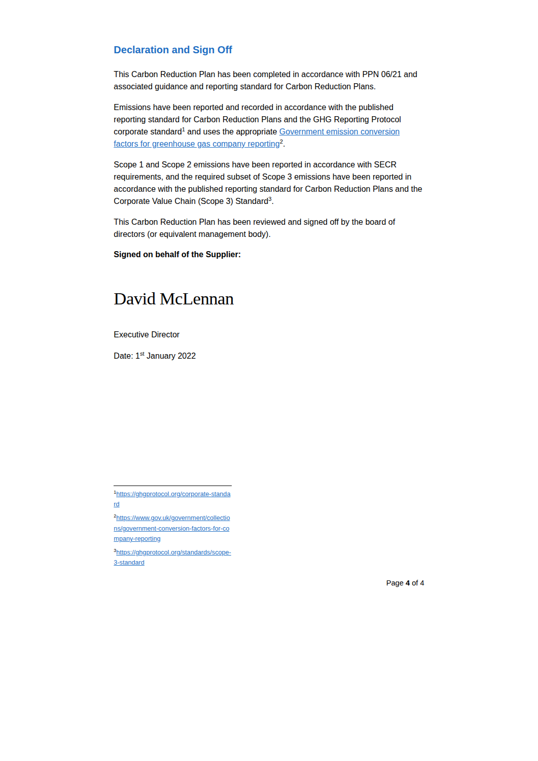Declaration and Sign Off
This Carbon Reduction Plan has been completed in accordance with PPN 06/21 and associated guidance and reporting standard for Carbon Reduction Plans.
Emissions have been reported and recorded in accordance with the published reporting standard for Carbon Reduction Plans and the GHG Reporting Protocol corporate standard1 and uses the appropriate Government emission conversion factors for greenhouse gas company reporting2.
Scope 1 and Scope 2 emissions have been reported in accordance with SECR requirements, and the required subset of Scope 3 emissions have been reported in accordance with the published reporting standard for Carbon Reduction Plans and the Corporate Value Chain (Scope 3) Standard3.
This Carbon Reduction Plan has been reviewed and signed off by the board of directors (or equivalent management body).
Signed on behalf of the Supplier:
David McLennan
Executive Director
Date: 1st January 2022
1https://ghgprotocol.org/corporate-standard
2https://www.gov.uk/government/collections/government-conversion-factors-for-company-reporting
3https://ghgprotocol.org/standards/scope-3-standard
Page 4 of 4